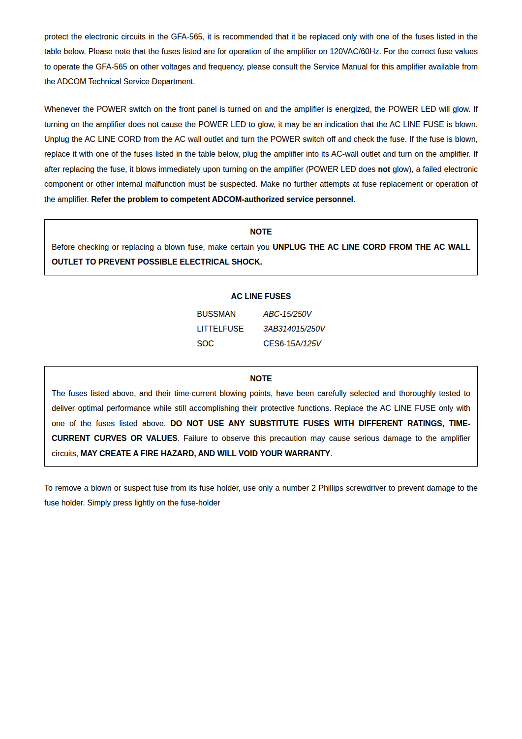protect the electronic circuits in the GFA-565, it is recommended that it be replaced only with one of the fuses listed in the table below. Please note that the fuses listed are for operation of the amplifier on 120VAC/60Hz. For the correct fuse values to operate the GFA-565 on other voltages and frequency, please consult the Service Manual for this amplifier available from the ADCOM Technical Service Department.
Whenever the POWER switch on the front panel is turned on and the amplifier is energized, the POWER LED will glow. If turning on the amplifier does not cause the POWER LED to glow, it may be an indication that the AC LINE FUSE is blown. Unplug the AC LINE CORD from the AC wall outlet and turn the POWER switch off and check the fuse. If the fuse is blown, replace it with one of the fuses listed in the table below, plug the amplifier into its AC-wall outlet and turn on the amplifier. If after replacing the fuse, it blows immediately upon turning on the amplifier (POWER LED does not glow), a failed electronic component or other internal malfunction must be suspected. Make no further attempts at fuse replacement or operation of the amplifier. Refer the problem to competent ADCOM-authorized service personnel.
NOTE
Before checking or replacing a blown fuse, make certain you UNPLUG THE AC LINE CORD FROM THE AC WALL OUTLET TO PREVENT POSSIBLE ELECTRICAL SHOCK.
AC LINE FUSES
| BUSSMAN | ABC-15/250V |
| LITTELFUSE | 3AB314015/250V |
| SOC | CES6-15A /125V |
NOTE
The fuses listed above, and their time-current blowing points, have been carefully selected and thoroughly tested to deliver optimal performance while still accomplishing their protective functions. Replace the AC LINE FUSE only with one of the fuses listed above. DO NOT USE ANY SUBSTITUTE FUSES WITH DIFFERENT RATINGS, TIME-CURRENT CURVES OR VALUES. Failure to observe this precaution may cause serious damage to the amplifier circuits, MAY CREATE A FIRE HAZARD, AND WILL VOID YOUR WARRANTY.
To remove a blown or suspect fuse from its fuse holder, use only a number 2 Phillips screwdriver to prevent damage to the fuse holder. Simply press lightly on the fuse-holder